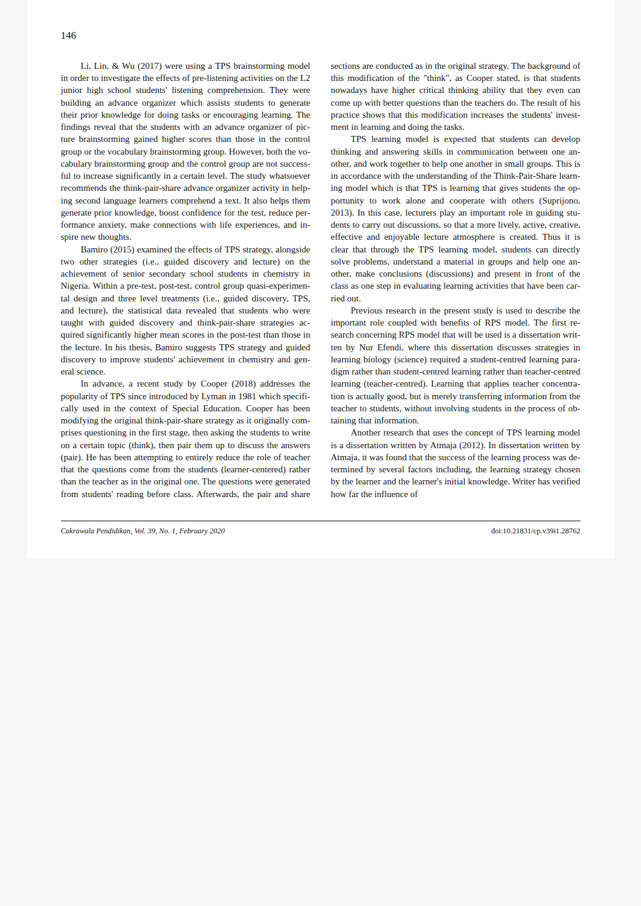146
Li, Lin, & Wu (2017) were using a TPS brainstorming model in order to investigate the effects of pre-listening activities on the L2 junior high school students' listening comprehension. They were building an advance organizer which assists students to generate their prior knowledge for doing tasks or encouraging learning. The findings reveal that the students with an advance organizer of picture brainstorming gained higher scores than those in the control group or the vocabulary brainstorming group. However, both the vocabulary brainstorming group and the control group are not successful to increase significantly in a certain level. The study whatsoever recommends the think-pair-share advance organizer activity in helping second language learners comprehend a text. It also helps them generate prior knowledge, boost confidence for the test, reduce performance anxiety, make connections with life experiences, and inspire new thoughts.
Bamiro (2015) examined the effects of TPS strategy, alongside two other strategies (i.e., guided discovery and lecture) on the achievement of senior secondary school students in chemistry in Nigeria. Within a pre-test, post-test, control group quasi-experimental design and three level treatments (i.e., guided discovery, TPS, and lecture), the statistical data revealed that students who were taught with guided discovery and think-pair-share strategies acquired significantly higher mean scores in the post-test than those in the lecture. In his thesis, Bamiro suggests TPS strategy and guided discovery to improve students' achievement in chemistry and general science.
In advance, a recent study by Cooper (2018) addresses the popularity of TPS since introduced by Lyman in 1981 which specifically used in the context of Special Education. Cooper has been modifying the original think-pair-share strategy as it originally comprises questioning in the first stage, then asking the students to write on a certain topic (think), then pair them up to discuss the answers (pair). He has been attempting to entirely reduce the role of teacher that the questions come from the students (learner-centered) rather than the teacher as in the original one. The questions were generated from students' reading before class. Afterwards, the pair and share sections are conducted as in the original strategy. The background of this modification of the "think", as Cooper stated, is that students nowadays have higher critical thinking ability that they even can come up with better questions than the teachers do. The result of his practice shows that this modification increases the students' investment in learning and doing the tasks.
TPS learning model is expected that students can develop thinking and answering skills in communication between one another, and work together to help one another in small groups. This is in accordance with the understanding of the Think-Pair-Share learning model which is that TPS is learning that gives students the opportunity to work alone and cooperate with others (Suprijono, 2013). In this case, lecturers play an important role in guiding students to carry out discussions, so that a more lively, active, creative, effective and enjoyable lecture atmosphere is created. Thus it is clear that through the TPS learning model, students can directly solve problems, understand a material in groups and help one another, make conclusions (discussions) and present in front of the class as one step in evaluating learning activities that have been carried out.
Previous research in the present study is used to describe the important role coupled with benefits of RPS model. The first research concerning RPS model that will be used is a dissertation written by Nur Efendi, where this dissertation discusses strategies in learning biology (science) required a student-centred learning paradigm rather than student-centred learning rather than teacher-centred learning (teacher-centred). Learning that applies teacher concentration is actually good, but is merely transferring information from the teacher to students, without involving students in the process of obtaining that information.
Another research that uses the concept of TPS learning model is a dissertation written by Atmaja (2012). In dissertation written by Atmaja, it was found that the success of the learning process was determined by several factors including, the learning strategy chosen by the learner and the learner's initial knowledge. Writer has verified how far the influence of
Cakrawala Pendidikan, Vol. 39, No. 1, February 2020 doi:10.21831/cp.v39i1.28762